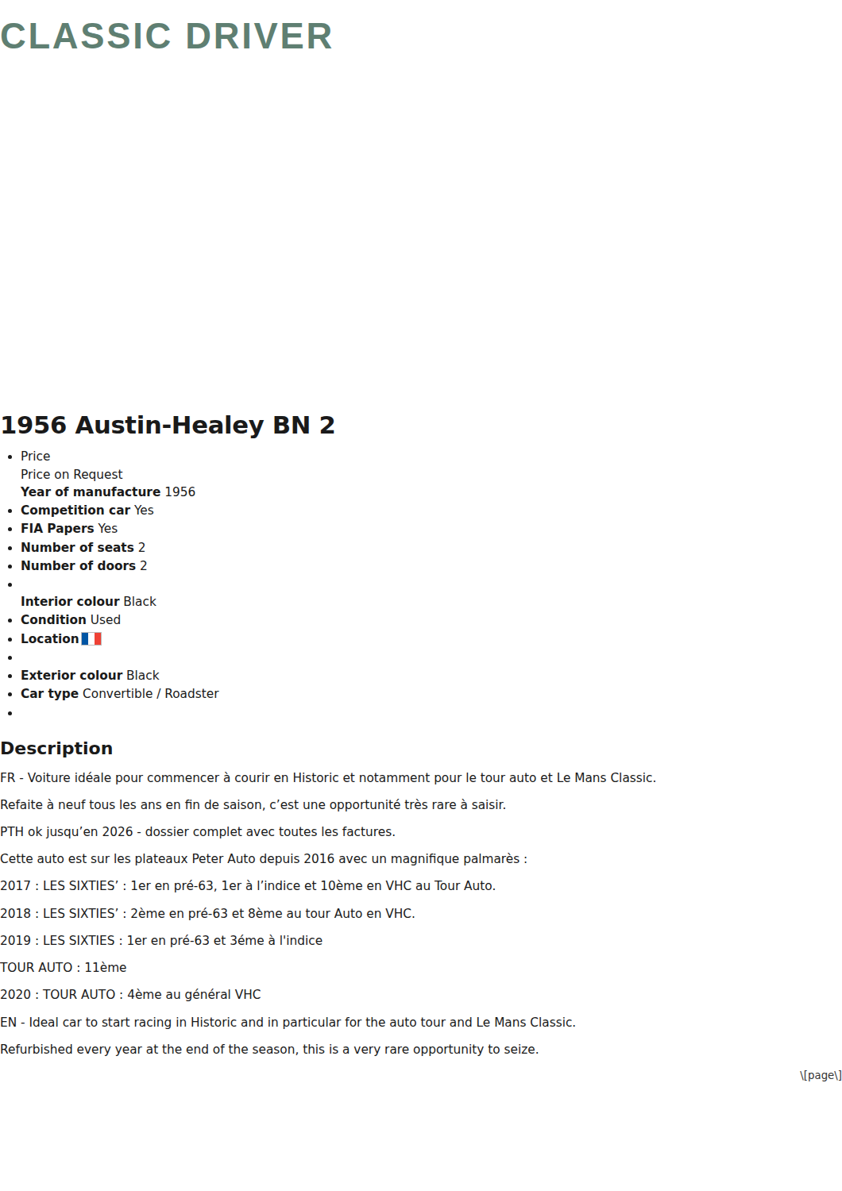CLASSIC DRIVER
1956 Austin-Healey BN 2
Price
Price on Request
Year of manufacture 1956
Competition car Yes
FIA Papers Yes
Number of seats 2
Number of doors 2
Interior colour Black
Condition Used
Location
Exterior colour Black
Car type Convertible / Roadster
Description
FR - Voiture idéale pour commencer à courir en Historic et notamment pour le tour auto et Le Mans Classic.
Refaite à neuf tous les ans en fin de saison, c’est une opportunité très rare à saisir.
PTH ok jusqu’en 2026 - dossier complet avec toutes les factures.
Cette auto est sur les plateaux Peter Auto depuis 2016 avec un magnifique palmarès :
2017 : LES SIXTIES’ : 1er en pré-63, 1er à l’indice et 10ème en VHC au Tour Auto.
2018 : LES SIXTIES’ : 2ème en pré-63 et 8ème au tour Auto en VHC.
2019 : LES SIXTIES : 1er en pré-63 et 3éme à l'indice
TOUR AUTO : 11ème
2020 : TOUR AUTO : 4ème au général VHC
EN - Ideal car to start racing in Historic and in particular for the auto tour and Le Mans Classic.
Refurbished every year at the end of the season, this is a very rare opportunity to seize.
\[page\]